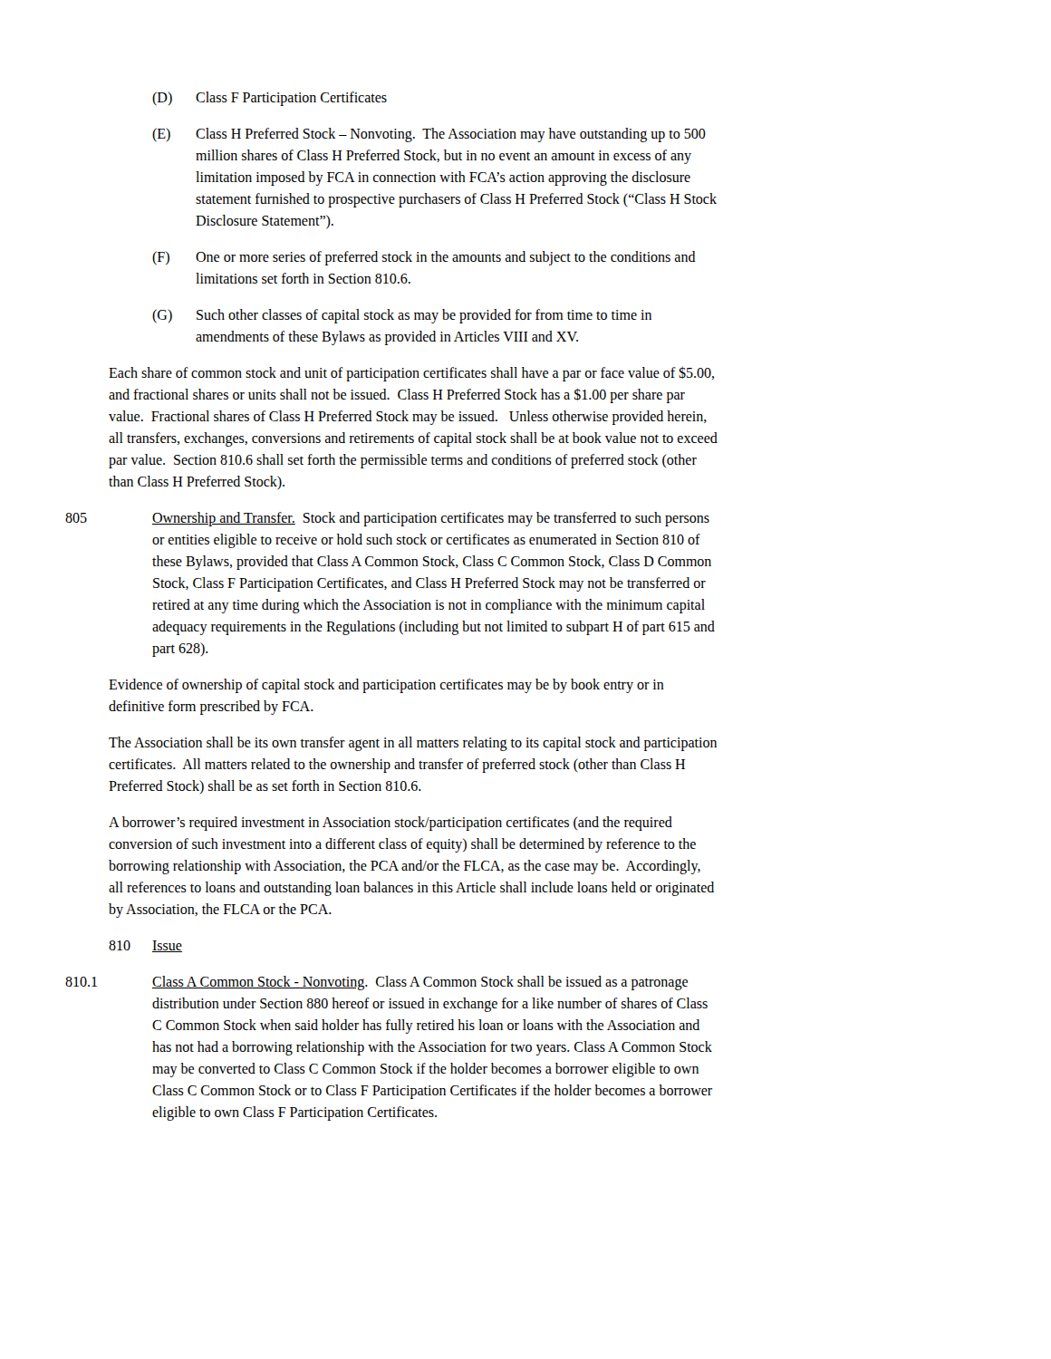(D) Class F Participation Certificates
(E) Class H Preferred Stock – Nonvoting. The Association may have outstanding up to 500 million shares of Class H Preferred Stock, but in no event an amount in excess of any limitation imposed by FCA in connection with FCA’s action approving the disclosure statement furnished to prospective purchasers of Class H Preferred Stock (“Class H Stock Disclosure Statement”).
(F) One or more series of preferred stock in the amounts and subject to the conditions and limitations set forth in Section 810.6.
(G) Such other classes of capital stock as may be provided for from time to time in amendments of these Bylaws as provided in Articles VIII and XV.
Each share of common stock and unit of participation certificates shall have a par or face value of $5.00, and fractional shares or units shall not be issued. Class H Preferred Stock has a $1.00 per share par value. Fractional shares of Class H Preferred Stock may be issued. Unless otherwise provided herein, all transfers, exchanges, conversions and retirements of capital stock shall be at book value not to exceed par value. Section 810.6 shall set forth the permissible terms and conditions of preferred stock (other than Class H Preferred Stock).
805 Ownership and Transfer. Stock and participation certificates may be transferred to such persons or entities eligible to receive or hold such stock or certificates as enumerated in Section 810 of these Bylaws, provided that Class A Common Stock, Class C Common Stock, Class D Common Stock, Class F Participation Certificates, and Class H Preferred Stock may not be transferred or retired at any time during which the Association is not in compliance with the minimum capital adequacy requirements in the Regulations (including but not limited to subpart H of part 615 and part 628).
Evidence of ownership of capital stock and participation certificates may be by book entry or in definitive form prescribed by FCA.
The Association shall be its own transfer agent in all matters relating to its capital stock and participation certificates. All matters related to the ownership and transfer of preferred stock (other than Class H Preferred Stock) shall be as set forth in Section 810.6.
A borrower’s required investment in Association stock/participation certificates (and the required conversion of such investment into a different class of equity) shall be determined by reference to the borrowing relationship with Association, the PCA and/or the FLCA, as the case may be. Accordingly, all references to loans and outstanding loan balances in this Article shall include loans held or originated by Association, the FLCA or the PCA.
810 Issue
810.1 Class A Common Stock - Nonvoting. Class A Common Stock shall be issued as a patronage distribution under Section 880 hereof or issued in exchange for a like number of shares of Class C Common Stock when said holder has fully retired his loan or loans with the Association and has not had a borrowing relationship with the Association for two years. Class A Common Stock may be converted to Class C Common Stock if the holder becomes a borrower eligible to own Class C Common Stock or to Class F Participation Certificates if the holder becomes a borrower eligible to own Class F Participation Certificates.